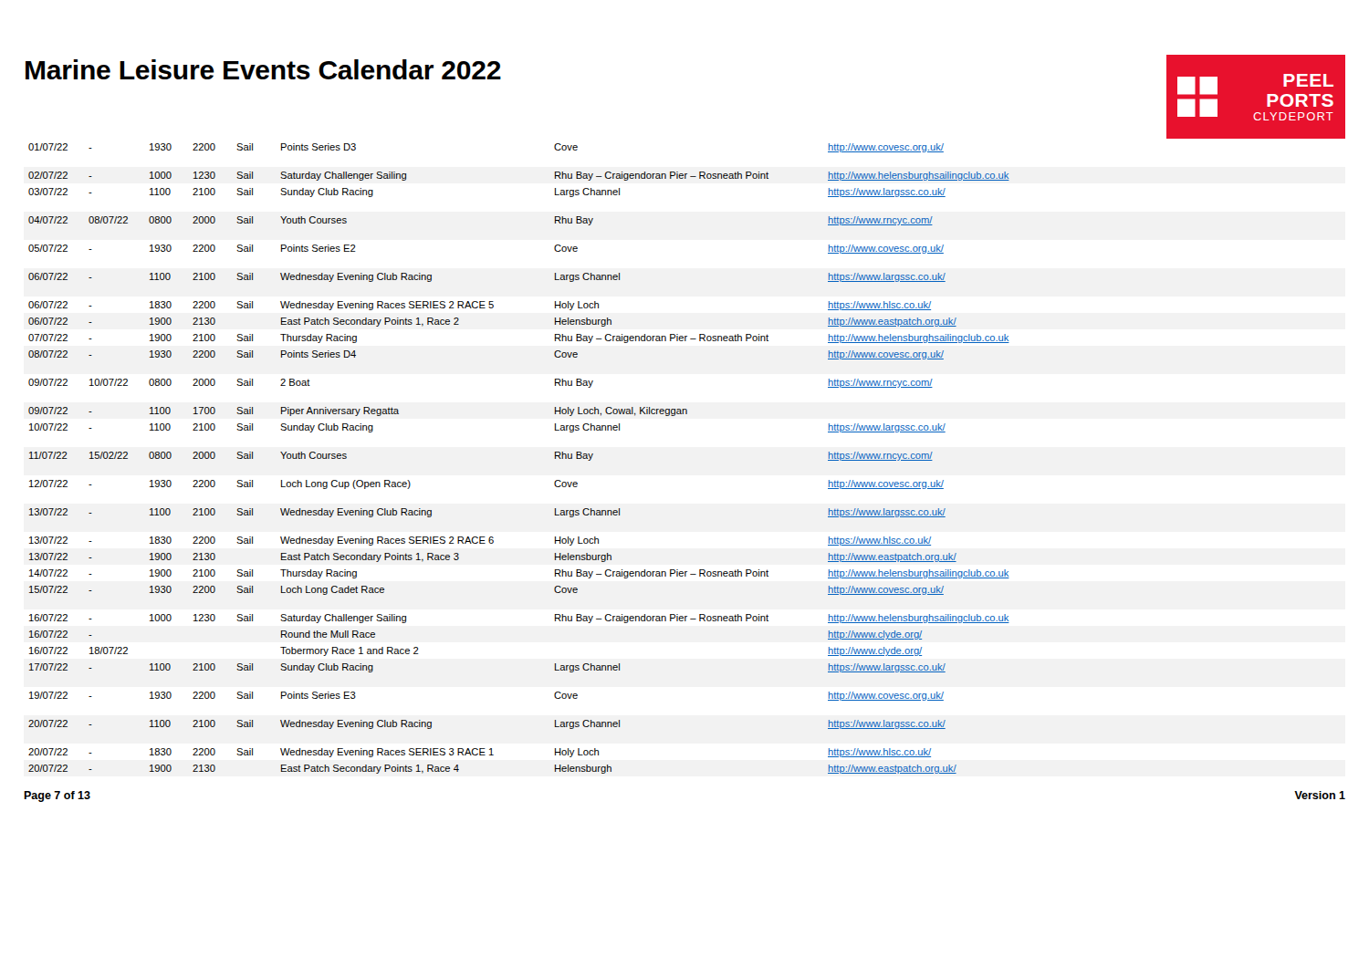PEEL PORTS
CLYDEPORT
Marine Leisure Events Calendar 2022
| 01/07/22 | - | 1930 | 2200 | Sail | Points Series D3 | Cove | http://www.covesc.org.uk/ |
| 02/07/22 | - | 1000 | 1230 | Sail | Saturday Challenger Sailing | Rhu Bay – Craigendoran Pier – Rosneath Point | http://www.helensburghsailingclub.co.uk |
| 03/07/22 | - | 1100 | 2100 | Sail | Sunday Club Racing | Largs Channel | https://www.largssc.co.uk/ |
| 04/07/22 | 08/07/22 | 0800 | 2000 | Sail | Youth Courses | Rhu Bay | https://www.rncyc.com/ |
| 05/07/22 | - | 1930 | 2200 | Sail | Points Series E2 | Cove | http://www.covesc.org.uk/ |
| 06/07/22 | - | 1100 | 2100 | Sail | Wednesday Evening Club Racing | Largs Channel | https://www.largssc.co.uk/ |
| 06/07/22 | - | 1830 | 2200 | Sail | Wednesday Evening Races SERIES 2 RACE 5 | Holy Loch | https://www.hlsc.co.uk/ |
| 06/07/22 | - | 1900 | 2130 | | East Patch Secondary Points 1, Race 2 | Helensburgh | http://www.eastpatch.org.uk/ |
| 07/07/22 | - | 1900 | 2100 | Sail | Thursday Racing | Rhu Bay – Craigendoran Pier – Rosneath Point | http://www.helensburghsailingclub.co.uk |
| 08/07/22 | - | 1930 | 2200 | Sail | Points Series D4 | Cove | http://www.covesc.org.uk/ |
| 09/07/22 | 10/07/22 | 0800 | 2000 | Sail | 2 Boat | Rhu Bay | https://www.rncyc.com/ |
| 09/07/22 | - | 1100 | 1700 | Sail | Piper Anniversary Regatta | Holy Loch, Cowal, Kilcreggan | |
| 10/07/22 | - | 1100 | 2100 | Sail | Sunday Club Racing | Largs Channel | https://www.largssc.co.uk/ |
| 11/07/22 | 15/02/22 | 0800 | 2000 | Sail | Youth Courses | Rhu Bay | https://www.rncyc.com/ |
| 12/07/22 | - | 1930 | 2200 | Sail | Loch Long Cup (Open Race) | Cove | http://www.covesc.org.uk/ |
| 13/07/22 | - | 1100 | 2100 | Sail | Wednesday Evening Club Racing | Largs Channel | https://www.largssc.co.uk/ |
| 13/07/22 | - | 1830 | 2200 | Sail | Wednesday Evening Races SERIES 2 RACE 6 | Holy Loch | https://www.hlsc.co.uk/ |
| 13/07/22 | - | 1900 | 2130 | | East Patch Secondary Points 1, Race 3 | Helensburgh | http://www.eastpatch.org.uk/ |
| 14/07/22 | - | 1900 | 2100 | Sail | Thursday Racing | Rhu Bay – Craigendoran Pier – Rosneath Point | http://www.helensburghsailingclub.co.uk |
| 15/07/22 | - | 1930 | 2200 | Sail | Loch Long Cadet Race | Cove | http://www.covesc.org.uk/ |
| 16/07/22 | - | 1000 | 1230 | Sail | Saturday Challenger Sailing | Rhu Bay – Craigendoran Pier – Rosneath Point | http://www.helensburghsailingclub.co.uk |
| 16/07/22 | - | | | | Round the Mull Race | | http://www.clyde.org/ |
| 16/07/22 | 18/07/22 | | | | Tobermory Race 1 and Race 2 | | http://www.clyde.org/ |
| 17/07/22 | - | 1100 | 2100 | Sail | Sunday Club Racing | Largs Channel | https://www.largssc.co.uk/ |
| 19/07/22 | - | 1930 | 2200 | Sail | Points Series E3 | Cove | http://www.covesc.org.uk/ |
| 20/07/22 | - | 1100 | 2100 | Sail | Wednesday Evening Club Racing | Largs Channel | https://www.largssc.co.uk/ |
| 20/07/22 | - | 1830 | 2200 | Sail | Wednesday Evening Races SERIES 3 RACE 1 | Holy Loch | https://www.hlsc.co.uk/ |
| 20/07/22 | - | 1900 | 2130 | | East Patch Secondary Points 1, Race 4 | Helensburgh | http://www.eastpatch.org.uk/ |
Page 7 of 13
Version 1